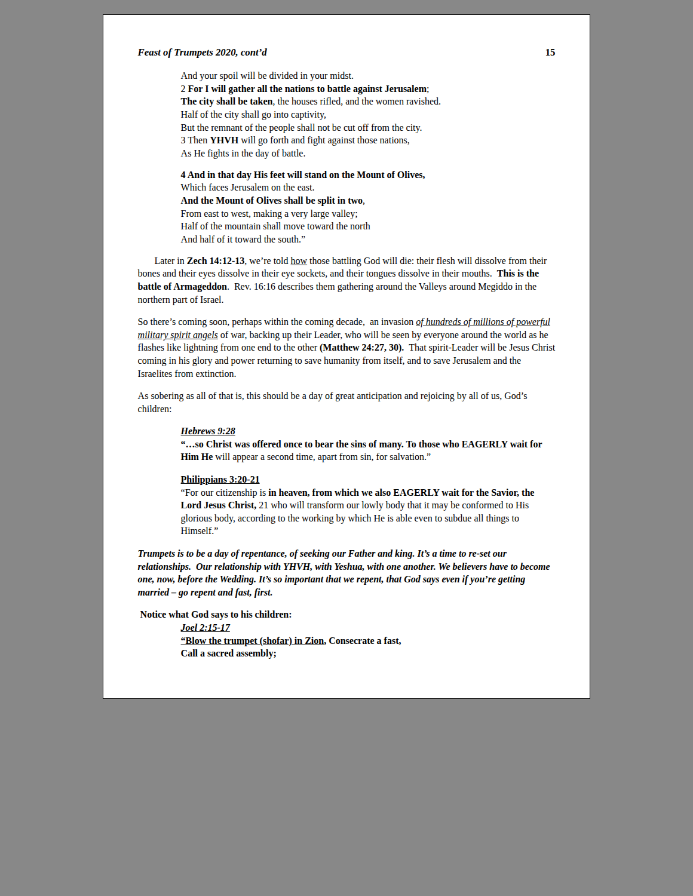Feast of Trumpets 2020, cont’d 15
And your spoil will be divided in your midst.
2 For I will gather all the nations to battle against Jerusalem;
The city shall be taken, the houses rifled, and the women ravished.
Half of the city shall go into captivity,
But the remnant of the people shall not be cut off from the city.
3 Then YHVH will go forth and fight against those nations,
As He fights in the day of battle.
4 And in that day His feet will stand on the Mount of Olives,
Which faces Jerusalem on the east.
And the Mount of Olives shall be split in two,
From east to west, making a very large valley;
Half of the mountain shall move toward the north
And half of it toward the south.”
Later in Zech 14:12-13, we’re told how those battling God will die: their flesh will dissolve from their bones and their eyes dissolve in their eye sockets, and their tongues dissolve in their mouths. This is the battle of Armageddon. Rev. 16:16 describes them gathering around the Valleys around Megiddo in the northern part of Israel.
So there’s coming soon, perhaps within the coming decade, an invasion of hundreds of millions of powerful military spirit angels of war, backing up their Leader, who will be seen by everyone around the world as he flashes like lightning from one end to the other (Matthew 24:27, 30). That spirit-Leader will be Jesus Christ coming in his glory and power returning to save humanity from itself, and to save Jerusalem and the Israelites from extinction.
As sobering as all of that is, this should be a day of great anticipation and rejoicing by all of us, God’s children:
Hebrews 9:28
“…so Christ was offered once to bear the sins of many. To those who EAGERLY wait for Him He will appear a second time, apart from sin, for salvation.”
Philippians 3:20-21
“For our citizenship is in heaven, from which we also EAGERLY wait for the Savior, the Lord Jesus Christ, 21 who will transform our lowly body that it may be conformed to His glorious body, according to the working by which He is able even to subdue all things to Himself.”
Trumpets is to be a day of repentance, of seeking our Father and king. It’s a time to re-set our relationships. Our relationship with YHVH, with Yeshua, with one another. We believers have to become one, now, before the Wedding. It’s so important that we repent, that God says even if you’re getting married – go repent and fast, first.
Notice what God says to his children:
Joel 2:15-17
“Blow the trumpet (shofar) in Zion, Consecrate a fast,
Call a sacred assembly;